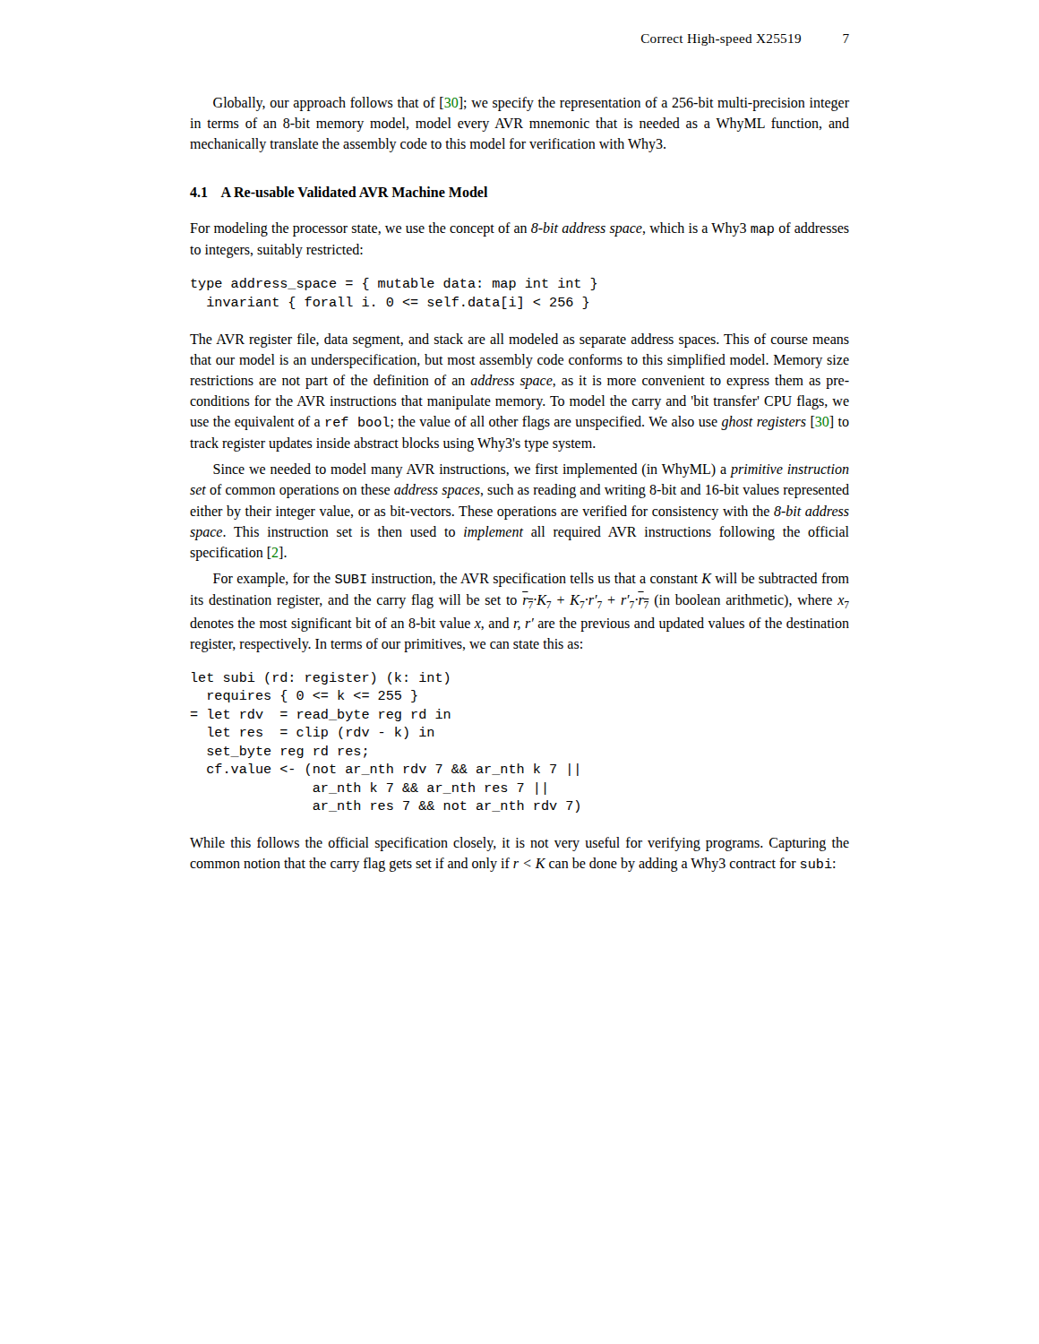Correct High-speed X25519 7
Globally, our approach follows that of [30]; we specify the representation of a 256-bit multi-precision integer in terms of an 8-bit memory model, model every AVR mnemonic that is needed as a WhyML function, and mechanically translate the assembly code to this model for verification with Why3.
4.1 A Re-usable Validated AVR Machine Model
For modeling the processor state, we use the concept of an 8-bit address space, which is a Why3 map of addresses to integers, suitably restricted:
type address_space = { mutable data: map int int }
  invariant { forall i. 0 <= self.data[i] < 256 }
The AVR register file, data segment, and stack are all modeled as separate address spaces. This of course means that our model is an underspecification, but most assembly code conforms to this simplified model. Memory size restrictions are not part of the definition of an address space, as it is more convenient to express them as pre-conditions for the AVR instructions that manipulate memory. To model the carry and 'bit transfer' CPU flags, we use the equivalent of a ref bool; the value of all other flags are unspecified. We also use ghost registers [30] to track register updates inside abstract blocks using Why3's type system.
Since we needed to model many AVR instructions, we first implemented (in WhyML) a primitive instruction set of common operations on these address spaces, such as reading and writing 8-bit and 16-bit values represented either by their integer value, or as bit-vectors. These operations are verified for consistency with the 8-bit address space. This instruction set is then used to implement all required AVR instructions following the official specification [2].
For example, for the SUBI instruction, the AVR specification tells us that a constant K will be subtracted from its destination register, and the carry flag will be set to r7·K7 + K7·r′7 + r′7·r7 (in boolean arithmetic), where x7 denotes the most significant bit of an 8-bit value x, and r, r′ are the previous and updated values of the destination register, respectively. In terms of our primitives, we can state this as:
let subi (rd: register) (k: int)
  requires { 0 <= k <= 255 }
= let rdv  = read_byte reg rd in
  let res  = clip (rdv - k) in
  set_byte reg rd res;
  cf.value <- (not ar_nth rdv 7 && ar_nth k 7 ||
               ar_nth k 7 && ar_nth res 7 ||
               ar_nth res 7 && not ar_nth rdv 7)
While this follows the official specification closely, it is not very useful for verifying programs. Capturing the common notion that the carry flag gets set if and only if r < K can be done by adding a Why3 contract for subi: